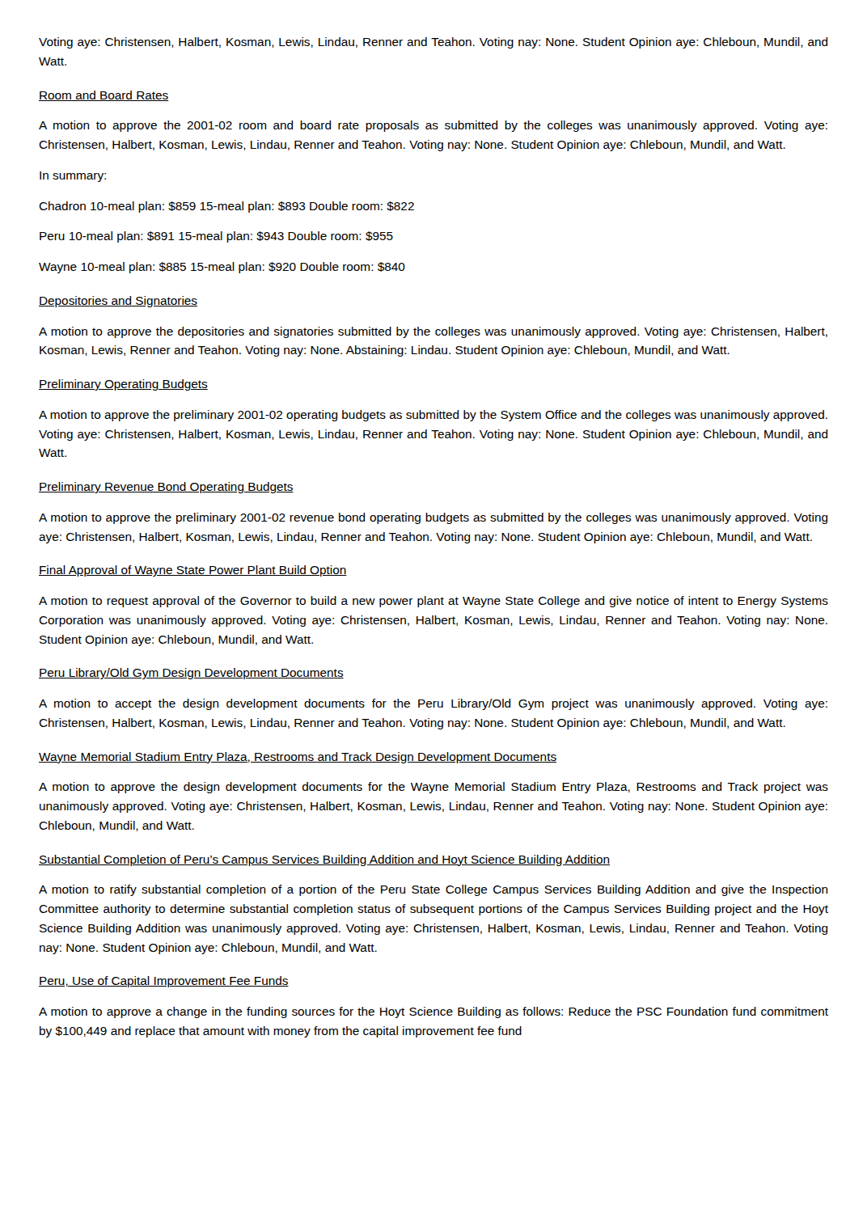Voting aye: Christensen, Halbert, Kosman, Lewis, Lindau, Renner and Teahon. Voting nay: None. Student Opinion aye: Chleboun, Mundil, and Watt.
Room and Board Rates
A motion to approve the 2001-02 room and board rate proposals as submitted by the colleges was unanimously approved. Voting aye: Christensen, Halbert, Kosman, Lewis, Lindau, Renner and Teahon. Voting nay: None. Student Opinion aye: Chleboun, Mundil, and Watt.
In summary:
Chadron 10-meal plan: $859 15-meal plan: $893 Double room: $822
Peru 10-meal plan: $891 15-meal plan: $943 Double room: $955
Wayne 10-meal plan: $885 15-meal plan: $920 Double room: $840
Depositories and Signatories
A motion to approve the depositories and signatories submitted by the colleges was unanimously approved. Voting aye: Christensen, Halbert, Kosman, Lewis, Renner and Teahon. Voting nay: None. Abstaining: Lindau. Student Opinion aye: Chleboun, Mundil, and Watt.
Preliminary Operating Budgets
A motion to approve the preliminary 2001-02 operating budgets as submitted by the System Office and the colleges was unanimously approved. Voting aye: Christensen, Halbert, Kosman, Lewis, Lindau, Renner and Teahon. Voting nay: None. Student Opinion aye: Chleboun, Mundil, and Watt.
Preliminary Revenue Bond Operating Budgets
A motion to approve the preliminary 2001-02 revenue bond operating budgets as submitted by the colleges was unanimously approved. Voting aye: Christensen, Halbert, Kosman, Lewis, Lindau, Renner and Teahon. Voting nay: None. Student Opinion aye: Chleboun, Mundil, and Watt.
Final Approval of Wayne State Power Plant Build Option
A motion to request approval of the Governor to build a new power plant at Wayne State College and give notice of intent to Energy Systems Corporation was unanimously approved. Voting aye: Christensen, Halbert, Kosman, Lewis, Lindau, Renner and Teahon. Voting nay: None. Student Opinion aye: Chleboun, Mundil, and Watt.
Peru Library/Old Gym Design Development Documents
A motion to accept the design development documents for the Peru Library/Old Gym project was unanimously approved. Voting aye: Christensen, Halbert, Kosman, Lewis, Lindau, Renner and Teahon. Voting nay: None. Student Opinion aye: Chleboun, Mundil, and Watt.
Wayne Memorial Stadium Entry Plaza, Restrooms and Track Design Development Documents
A motion to approve the design development documents for the Wayne Memorial Stadium Entry Plaza, Restrooms and Track project was unanimously approved. Voting aye: Christensen, Halbert, Kosman, Lewis, Lindau, Renner and Teahon. Voting nay: None. Student Opinion aye: Chleboun, Mundil, and Watt.
Substantial Completion of Peru’s Campus Services Building Addition and Hoyt Science Building Addition
A motion to ratify substantial completion of a portion of the Peru State College Campus Services Building Addition and give the Inspection Committee authority to determine substantial completion status of subsequent portions of the Campus Services Building project and the Hoyt Science Building Addition was unanimously approved. Voting aye: Christensen, Halbert, Kosman, Lewis, Lindau, Renner and Teahon. Voting nay: None. Student Opinion aye: Chleboun, Mundil, and Watt.
Peru, Use of Capital Improvement Fee Funds
A motion to approve a change in the funding sources for the Hoyt Science Building as follows: Reduce the PSC Foundation fund commitment by $100,449 and replace that amount with money from the capital improvement fee fund